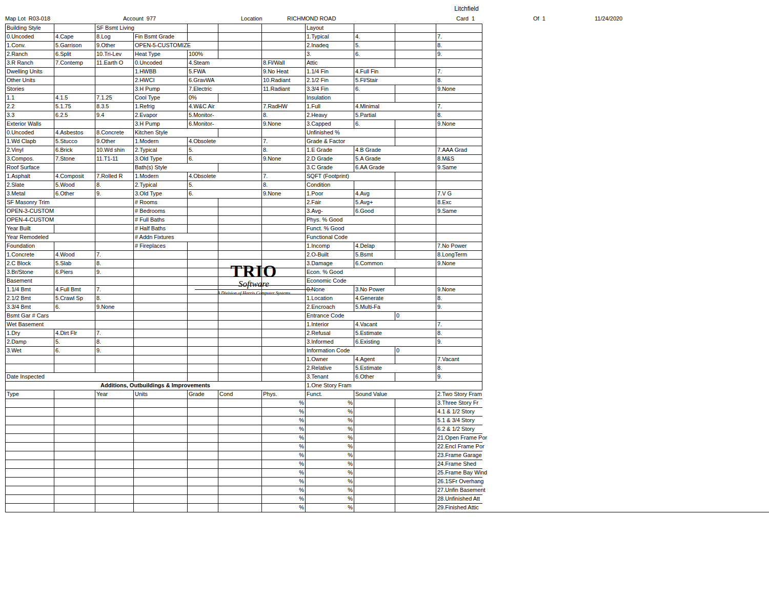Litchfield
Map Lot R03-018
Account 977
Location
RICHMOND ROAD
Card 1
Of 1
11/24/2020
| Building Style | | SF Bsmt Living | | | | Layout | | | | |
| 0.Uncoded | 4.Cape | 8.Log | Fin Bsmt Grade | | | | 1.Typical | 4. | | 7. |
| 1.Conv. | 5.Garrison | 9.Other | OPEN-5-CUSTOMIZE | | | 2.Inadeq | 5. | | 8. |
| 2.Ranch | 6.Split | 10.Tri-Lev | Heat Type | 100% | | | 3. | 6. | | 9. |
| 3.R Ranch | 7.Contemp | 11.Earth O | 0.Uncoded | 4.Steam | 8.Fl/Wall | Attic | | | |
| Dwelling Units | | | 1.HWBB | 5.FWA | 9.No Heat | 1.1/4 Fin | 4.Full Fin | 7. |
| Other Units | | | 2.HWCI | 6.GravWA | 10.Radiant | 2.1/2 Fin | 5.Fl/Stair | 8. |
| Stories | | | 3.H Pump | 7.Electric | 11.Radiant | 3.3/4 Fin | 6. | | 9.None |
| 1.1 | 4.1.5 | 7.1.25 | Cool Type | 0% | | | Insulation | | | |
| 2.2 | 5.1.75 | 8.3.5 | 1.Refrig | 4.W&C Air | 7.RadHW | 1.Full | 4.Minimal | 7. |
| 3.3 | 6.2.5 | 9.4 | 2.Evapor | 5.Monitor- | 8. | 2.Heavy | 5.Partial | 8. |
| Exterior Walls | | | 3.H Pump | 6.Monitor- | 9.None | 3.Capped | 6. | | 9.None |
| 0.Uncoded | 4.Asbestos | 8.Concrete | Kitchen Style | | | Unfinished % | | |
| 1.Wd Clapb | 5.Stucco | 9.Other | 1.Modern | 4.Obsolete | 7. | Grade & Factor | | |
| 2.Vinyl | 6.Brick | 10.Wd shin | 2.Typical | 5. | 8. | 1.E Grade | 4.B Grade | 7.AAA Grad |
| 3.Compos. | 7.Stone | 11.T1-11 | 3.Old Type | 6. | 9.None | 2.D Grade | 5.A Grade | 8.M&S |
| Roof Surface | | | Bath(s) Style | | | 3.C Grade | 6.AA Grade | 9.Same |
| 1.Asphalt | 4.Composit | 7.Rolled R | 1.Modern | 4.Obsolete | 7. | SQFT (Footprint) | | |
| 2.Slate | 5.Wood | 8. | 2.Typical | 5. | 8. | Condition | | | |
| 3.Metal | 6.Other | 9. | 3.Old Type | 6. | 9.None | 1.Poor | 4.Avg | | 7.V G |
| SF Masonry Trim | | # Rooms | | | | 2.Fair | 5.Avg+ | | 8.Exc |
| OPEN-3-CUSTOM | | # Bedrooms | | | | 3.Avg- | 6.Good | | 9.Same |
| OPEN-4-CUSTOM | | # Full Baths | | | | Phys. % Good | | |
| Year Built | | | # Half Baths | | | | Funct. % Good | | |
| Year Remodeled | | # Addn Fixtures | | | Functional Code | | |
| Foundation | | | # Fireplaces | | | | 1.Incomp | 4.Delap | | 7.No Power |
| 1.Concrete | 4.Wood | 7. | | | | | 2.O-Built | 5.Bsmt | | 8.LongTerm |
| 2.C Block | 5.Slab | 8. | | | | | 3.Damage | 6.Common | 9.None |
| 3.Br/Stone | 6.Piers | 9. | | | | | Econ. % Good | | |
| Basement | | | | | | | Economic Code | | |
| 1.1/4 Bmt | 4.Full Bmt | 7. | | | | | 0.None | 3.No Power | 9.None |
| 2.1/2 Bmt | 5.Crawl Sp | 8. | | | | | 1.Location | 4.Generate | 8. |
| 3.3/4 Bmt | 6. | 9.None | | | | | 2.Encroach | 5.Multi-Fa | 9. |
| Bsmt Gar # Cars | | | | | | Entrance Code | 0 | |
| Wet Basement | | | | | | 1.Interior | 4.Vacant | 7. |
| 1.Dry | 4.Dirt Flr | 7. | | | | | 2.Refusal | 5.Estimate | 8. |
| 2.Damp | 5. | 8. | | | | | 3.Informed | 6.Existing | 9. |
| 3.Wet | 6. | 9. | | | | | Information Code | 0 | |
| | | | | | | | 1.Owner | 4.Agent | | 7.Vacant |
| | | | | | | | 2.Relative | 5.Estimate | 8. |
| Date Inspected | | | | | 3.Tenant | 6.Other | | 9. |
| Additions, Outbuildings & Improvements | 1.One Story Fram |
| Type | | Year | Units | Grade | Cond | Phys. | Funct. | Sound Value | 2.Two Story Fram |
| | | | | | | % | % | | | 3.Three Story Fr |
| | | | | | | % | % | | | 4.1 & 1/2 Story |
| | | | | | | % | % | | | 5.1 & 3/4 Story |
| | | | | | | % | % | | | 6.2 & 1/2 Story |
| | | | | | | % | % | | | 21.Open Frame Por |
| | | | | | | % | % | | | 22.Encl Frame Por |
| | | | | | | % | % | | | 23.Frame Garage |
| | | | | | | % | % | | | 24.Frame Shed |
| | | | | | | % | % | | | 25.Frame Bay Wind |
| | | | | | | % | % | | | 26.1SFr Overhang |
| | | | | | | % | % | | | 27.Unfin Basement |
| | | | | | | % | % | | | 28.Unfinished Att |
| | | | | | | % | % | | | 29.Finished Attic |
TRIO
Software
A Division of Harris Computer Systems